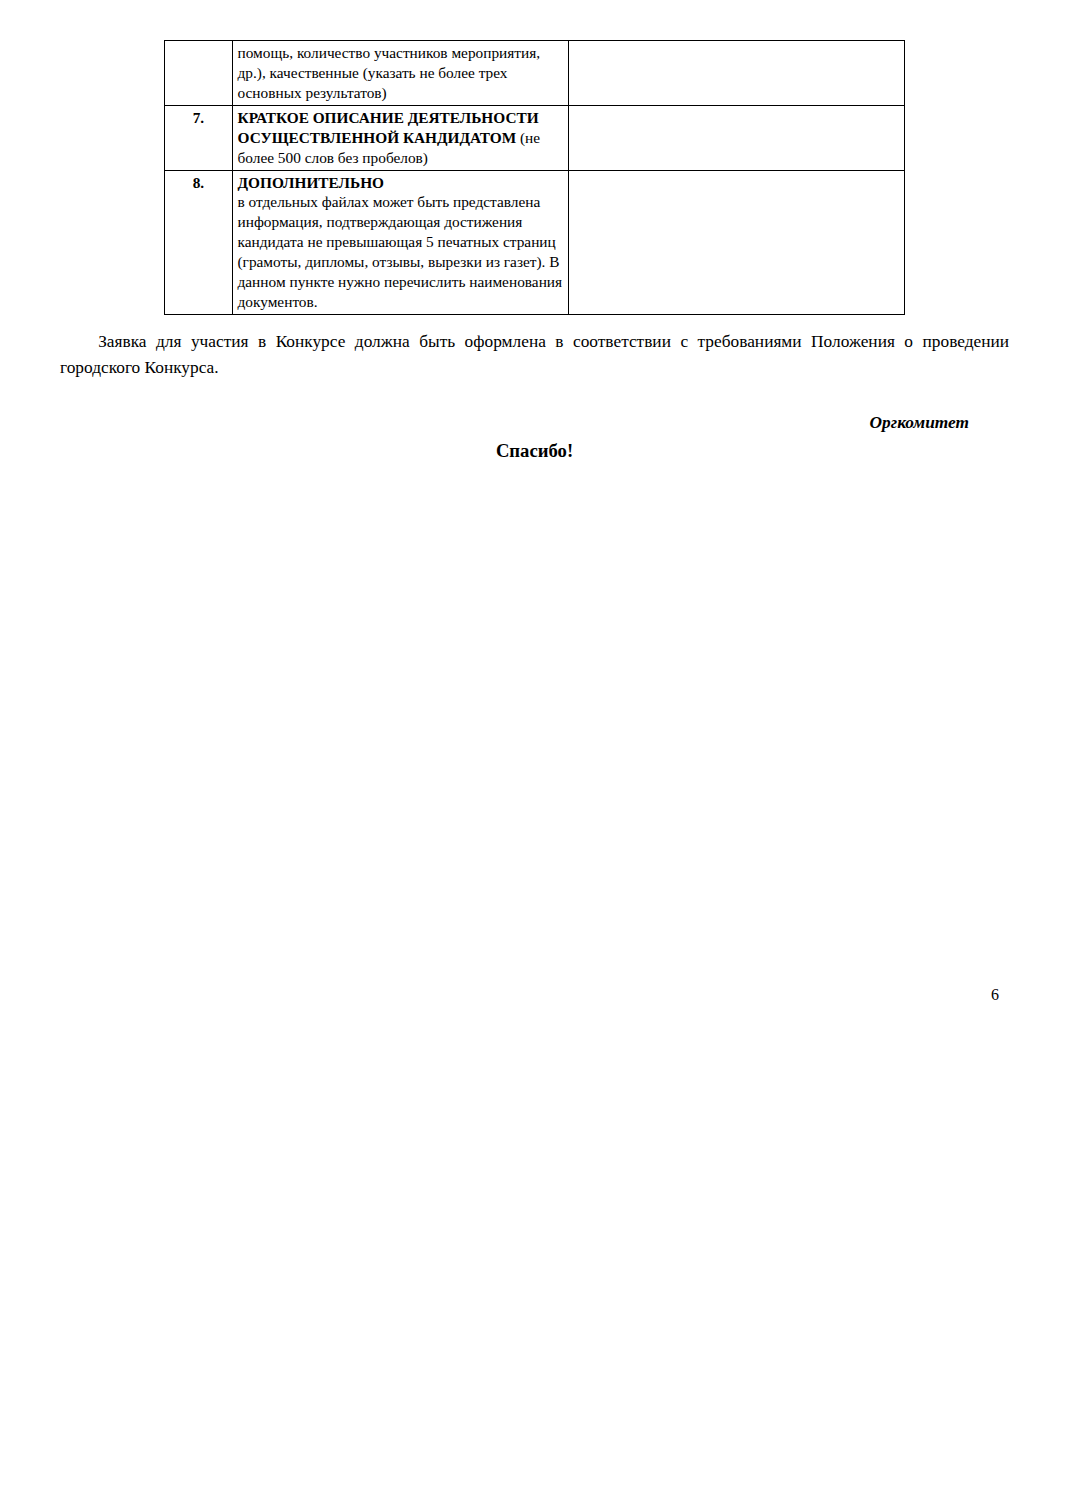| | помощь, количество участников мероприятия, др.), качественные (указать не более трех основных результатов) | |
| 7. | КРАТКОЕ ОПИСАНИЕ ДЕЯТЕЛЬНОСТИ ОСУЩЕСТВЛЕННОЙ КАНДИДАТОМ (не более 500 слов без пробелов) | |
| 8. | ДОПОЛНИТЕЛЬНО в отдельных файлах может быть представлена информация, подтверждающая достижения кандидата не превышающая 5 печатных страниц (грамоты, дипломы, отзывы, вырезки из газет). В данном пункте нужно перечислить наименования документов. | |
Заявка для участия в Конкурсе должна быть оформлена в соответствии с требованиями Положения о проведении городского Конкурса.
Оргкомитет
Спасибо!
6